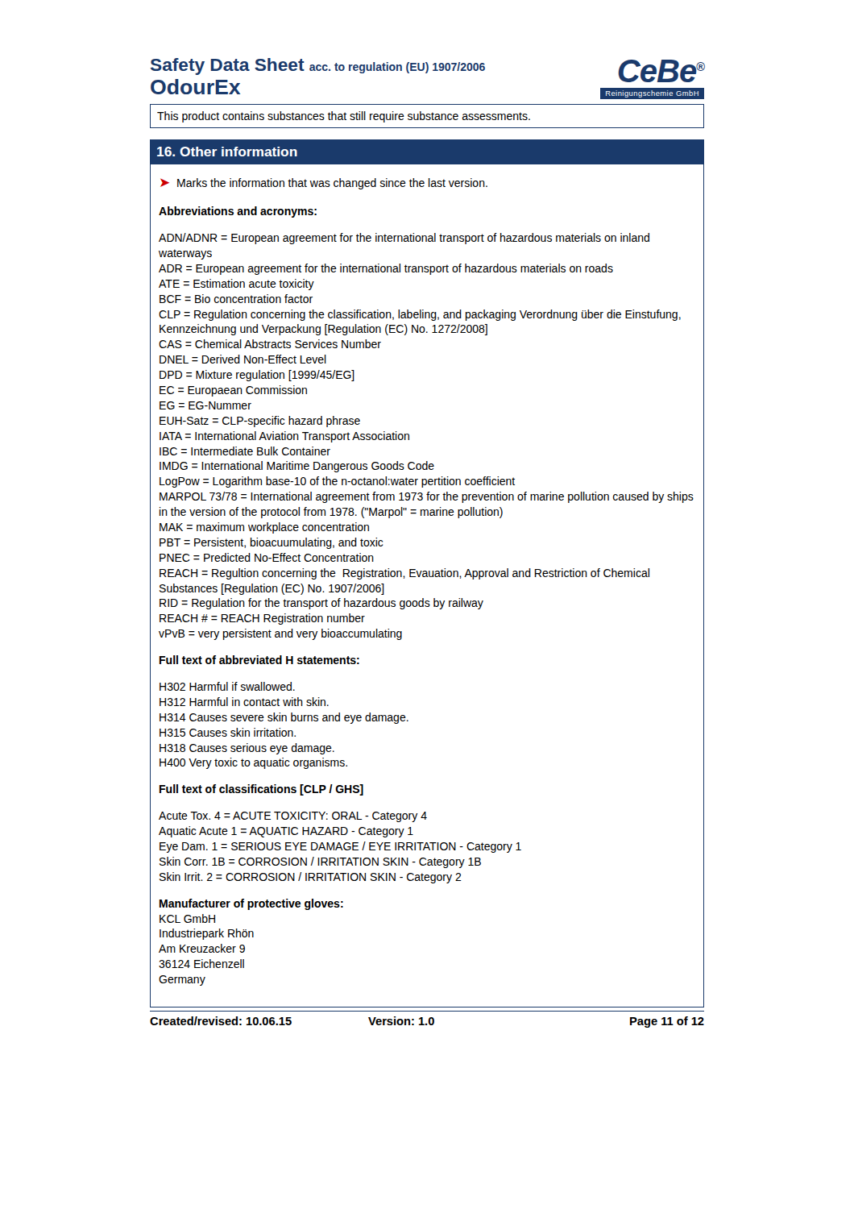Safety Data Sheet acc. to regulation (EU) 1907/2006
OdourEx
CeBe®
Reinigungschemie GmbH
This product contains substances that still require substance assessments.
16. Other information
➤ Marks the information that was changed since the last version.
Abbreviations and acronyms:
ADN/ADNR = European agreement for the international transport of hazardous materials on inland waterways
ADR = European agreement for the international transport of hazardous materials on roads
ATE = Estimation acute toxicity
BCF = Bio concentration factor
CLP = Regulation concerning the classification, labeling, and packaging Verordnung über die Einstufung, Kennzeichnung und Verpackung [Regulation (EC) No. 1272/2008]
CAS = Chemical Abstracts Services Number
DNEL = Derived Non-Effect Level
DPD = Mixture regulation [1999/45/EG]
EC = Europaean Commission
EG = EG-Nummer
EUH-Satz = CLP-specific hazard phrase
IATA = International Aviation Transport Association
IBC = Intermediate Bulk Container
IMDG = International Maritime Dangerous Goods Code
LogPow = Logarithm base-10 of the n-octanol:water pertition coefficient
MARPOL 73/78 = International agreement from 1973 for the prevention of marine pollution caused by ships in the version of the protocol from 1978. ("Marpol" = marine pollution)
MAK = maximum workplace concentration
PBT = Persistent, bioacuumulating, and toxic
PNEC = Predicted No-Effect Concentration
REACH = Regultion concerning the Registration, Evauation, Approval and Restriction of Chemical Substances [Regulation (EC) No. 1907/2006]
RID = Regulation for the transport of hazardous goods by railway
REACH # = REACH Registration number
vPvB = very persistent and very bioaccumulating
Full text of abbreviated H statements:
H302 Harmful if swallowed.
H312 Harmful in contact with skin.
H314 Causes severe skin burns and eye damage.
H315 Causes skin irritation.
H318 Causes serious eye damage.
H400 Very toxic to aquatic organisms.
Full text of classifications [CLP / GHS]
Acute Tox. 4 = ACUTE TOXICITY: ORAL - Category 4
Aquatic Acute 1 = AQUATIC HAZARD - Category 1
Eye Dam. 1 = SERIOUS EYE DAMAGE / EYE IRRITATION - Category 1
Skin Corr. 1B = CORROSION / IRRITATION SKIN - Category 1B
Skin Irrit. 2 = CORROSION / IRRITATION SKIN - Category 2
Manufacturer of protective gloves:
KCL GmbH
Industriepark Rhön
Am Kreuzacker 9
36124 Eichenzell
Germany
Created/revised: 10.06.15
Version: 1.0
Page 11 of 12